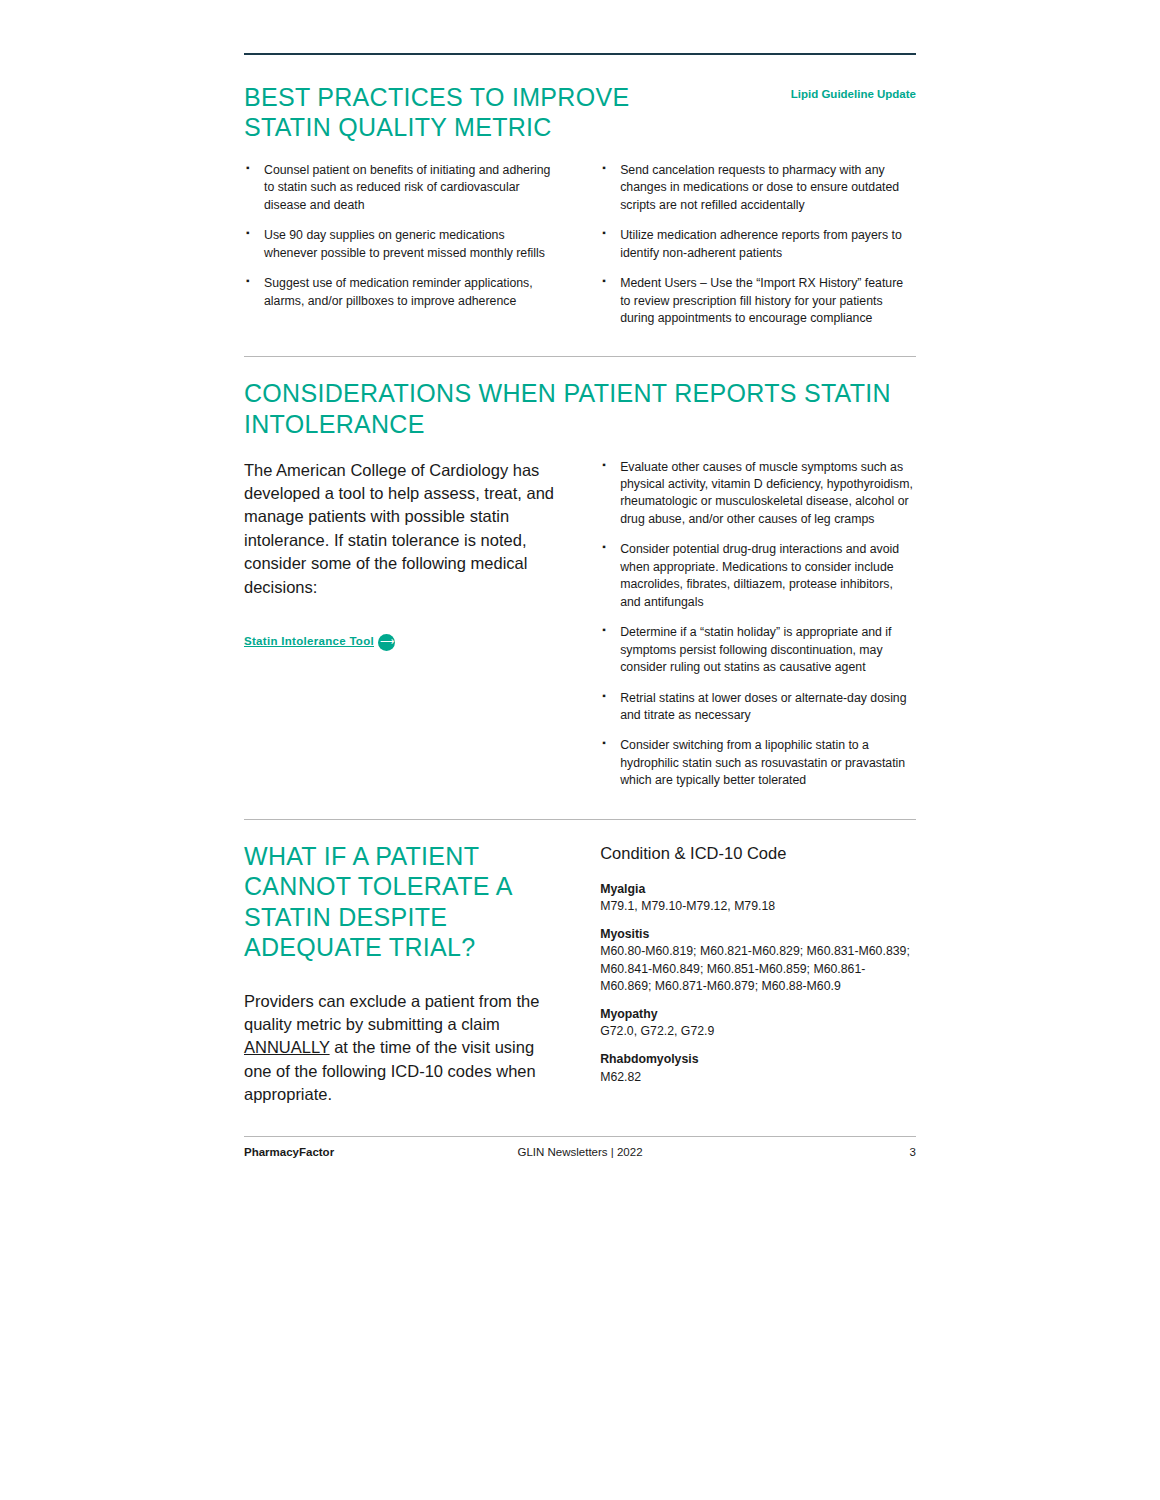Best Practices to Improve Statin Quality Metric
Lipid Guideline Update
Counsel patient on benefits of initiating and adhering to statin such as reduced risk of cardiovascular disease and death
Use 90 day supplies on generic medications whenever possible to prevent missed monthly refills
Suggest use of medication reminder applications, alarms, and/or pillboxes to improve adherence
Send cancelation requests to pharmacy with any changes in medications or dose to ensure outdated scripts are not refilled accidentally
Utilize medication adherence reports from payers to identify non-adherent patients
Medent Users – Use the “Import RX History” feature to review prescription fill history for your patients during appointments to encourage compliance
Considerations When Patient Reports Statin Intolerance
The American College of Cardiology has developed a tool to help assess, treat, and manage patients with possible statin intolerance. If statin tolerance is noted, consider some of the following medical decisions:
Statin Intolerance Tool ⟶
Evaluate other causes of muscle symptoms such as physical activity, vitamin D deficiency, hypothyroidism, rheumatologic or musculoskeletal disease, alcohol or drug abuse, and/or other causes of leg cramps
Consider potential drug-drug interactions and avoid when appropriate. Medications to consider include macrolides, fibrates, diltiazem, protease inhibitors, and antifungals
Determine if a “statin holiday” is appropriate and if symptoms persist following discontinuation, may consider ruling out statins as causative agent
Retrial statins at lower doses or alternate-day dosing and titrate as necessary
Consider switching from a lipophilic statin to a hydrophilic statin such as rosuvastatin or pravastatin which are typically better tolerated
What If a Patient Cannot Tolerate a Statin Despite Adequate Trial?
Providers can exclude a patient from the quality metric by submitting a claim ANNUALLY at the time of the visit using one of the following ICD-10 codes when appropriate.
Condition & ICD-10 Code
Myalgia
M79.1, M79.10-M79.12, M79.18
Myositis
M60.80-M60.819; M60.821-M60.829; M60.831-M60.839; M60.841-M60.849; M60.851-M60.859; M60.861-M60.869; M60.871-M60.879; M60.88-M60.9
Myopathy
G72.0, G72.2, G72.9
Rhabdomyolysis
M62.82
PharmacyFactor GLIN Newsletters | 2022 3